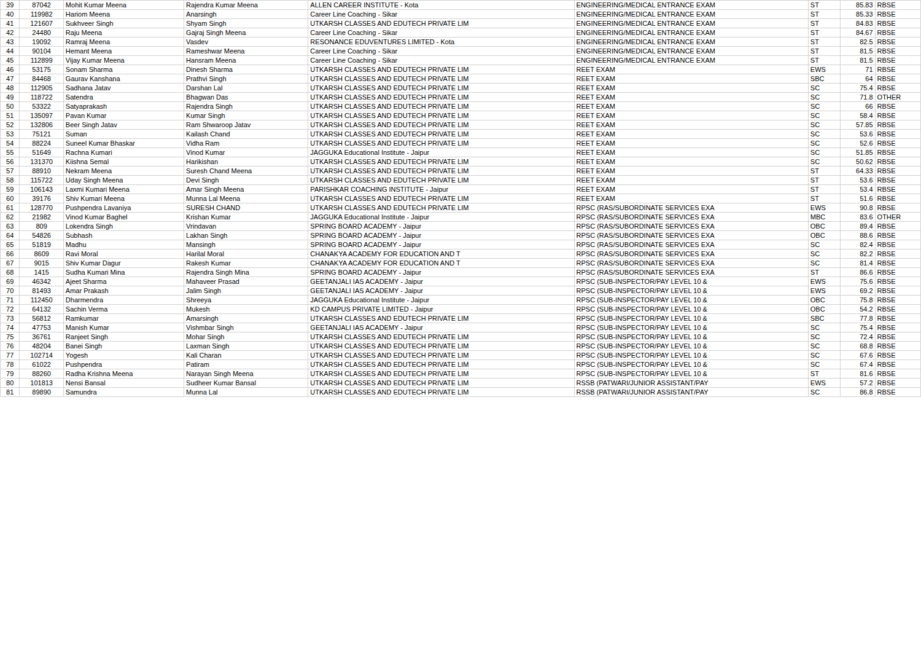| 39 | 87042 | Mohit Kumar Meena | Rajendra Kumar Meena | ALLEN CAREER INSTITUTE - Kota | ENGINEERING/MEDICAL ENTRANCE EXAM | ST | 85.83 | RBSE |
| 40 | 119982 | Hariom Meena | Anarsingh | Career Line Coaching - Sikar | ENGINEERING/MEDICAL ENTRANCE EXAM | ST | 85.33 | RBSE |
| 41 | 121607 | Sukhveer Singh | Shyam Singh | UTKARSH CLASSES AND EDUTECH PRIVATE LIM | ENGINEERING/MEDICAL ENTRANCE EXAM | ST | 84.83 | RBSE |
| 42 | 24480 | Raju Meena | Gajraj Singh Meena | Career Line Coaching - Sikar | ENGINEERING/MEDICAL ENTRANCE EXAM | ST | 84.67 | RBSE |
| 43 | 19092 | Ramraj Meena | Vasdev | RESONANCE EDUVENTURES LIMITED - Kota | ENGINEERING/MEDICAL ENTRANCE EXAM | ST | 82.5 | RBSE |
| 44 | 90104 | Hemant Meena | Rameshwar Meena | Career Line Coaching - Sikar | ENGINEERING/MEDICAL ENTRANCE EXAM | ST | 81.5 | RBSE |
| 45 | 112899 | Vijay Kumar Meena | Hansram Meena | Career Line Coaching - Sikar | ENGINEERING/MEDICAL ENTRANCE EXAM | ST | 81.5 | RBSE |
| 46 | 53175 | Sonam Sharma | Dinesh Sharma | UTKARSH CLASSES AND EDUTECH PRIVATE LIM | REET EXAM | EWS | 71 | RBSE |
| 47 | 84468 | Gaurav Kanshana | Prathvi Singh | UTKARSH CLASSES AND EDUTECH PRIVATE LIM | REET EXAM | SBC | 64 | RBSE |
| 48 | 112905 | Sadhana Jatav | Darshan Lal | UTKARSH CLASSES AND EDUTECH PRIVATE LIM | REET EXAM | SC | 75.4 | RBSE |
| 49 | 118722 | Satendra | Bhagwan Das | UTKARSH CLASSES AND EDUTECH PRIVATE LIM | REET EXAM | SC | 71.8 | OTHER |
| 50 | 53322 | Satyaprakash | Rajendra Singh | UTKARSH CLASSES AND EDUTECH PRIVATE LIM | REET EXAM | SC | 66 | RBSE |
| 51 | 135097 | Pavan Kumar | Kumar Singh | UTKARSH CLASSES AND EDUTECH PRIVATE LIM | REET EXAM | SC | 58.4 | RBSE |
| 52 | 132806 | Beer Singh Jatav | Ram Shwaroop Jatav | UTKARSH CLASSES AND EDUTECH PRIVATE LIM | REET EXAM | SC | 57.85 | RBSE |
| 53 | 75121 | Suman | Kailash Chand | UTKARSH CLASSES AND EDUTECH PRIVATE LIM | REET EXAM | SC | 53.6 | RBSE |
| 54 | 88224 | Suneel Kumar Bhaskar | Vidha Ram | UTKARSH CLASSES AND EDUTECH PRIVATE LIM | REET EXAM | SC | 52.6 | RBSE |
| 55 | 51649 | Rachna Kumari | Vinod Kumar | JAGGUKA Educational Institute - Jaipur | REET EXAM | SC | 51.85 | RBSE |
| 56 | 131370 | Kiishna Semal | Harikishan | UTKARSH CLASSES AND EDUTECH PRIVATE LIM | REET EXAM | SC | 50.62 | RBSE |
| 57 | 88910 | Nekram Meena | Suresh Chand Meena | UTKARSH CLASSES AND EDUTECH PRIVATE LIM | REET EXAM | ST | 64.33 | RBSE |
| 58 | 115722 | Uday Singh Meena | Devi Singh | UTKARSH CLASSES AND EDUTECH PRIVATE LIM | REET EXAM | ST | 53.6 | RBSE |
| 59 | 106143 | Laxmi Kumari Meena | Amar Singh Meena | PARISHKAR COACHING INSTITUTE - Jaipur | REET EXAM | ST | 53.4 | RBSE |
| 60 | 39176 | Shiv Kumari Meena | Munna Lal Meena | UTKARSH CLASSES AND EDUTECH PRIVATE LIM | REET EXAM | ST | 51.6 | RBSE |
| 61 | 128770 | Pushpendra Lavaniya | SURESH CHAND | UTKARSH CLASSES AND EDUTECH PRIVATE LIM | RPSC (RAS/SUBORDINATE SERVICES EXA | EWS | 90.8 | RBSE |
| 62 | 21982 | Vinod Kumar Baghel | Krishan Kumar | JAGGUKA Educational Institute - Jaipur | RPSC (RAS/SUBORDINATE SERVICES EXA | MBC | 83.6 | OTHER |
| 63 | 809 | Lokendra Singh | Vrindavan | SPRING BOARD ACADEMY - Jaipur | RPSC (RAS/SUBORDINATE SERVICES EXA | OBC | 89.4 | RBSE |
| 64 | 54826 | Subhash | Lakhan Singh | SPRING BOARD ACADEMY - Jaipur | RPSC (RAS/SUBORDINATE SERVICES EXA | OBC | 88.6 | RBSE |
| 65 | 51819 | Madhu | Mansingh | SPRING BOARD ACADEMY - Jaipur | RPSC (RAS/SUBORDINATE SERVICES EXA | SC | 82.4 | RBSE |
| 66 | 8609 | Ravi Moral | Harilal Moral | CHANAKYA ACADEMY FOR EDUCATION AND T | RPSC (RAS/SUBORDINATE SERVICES EXA | SC | 82.2 | RBSE |
| 67 | 9015 | Shiv Kumar Dagur | Rakesh Kumar | CHANAKYA ACADEMY FOR EDUCATION AND T | RPSC (RAS/SUBORDINATE SERVICES EXA | SC | 81.4 | RBSE |
| 68 | 1415 | Sudha Kumari Mina | Rajendra Singh Mina | SPRING BOARD ACADEMY - Jaipur | RPSC (RAS/SUBORDINATE SERVICES EXA | ST | 86.6 | RBSE |
| 69 | 46342 | Ajeet Sharma | Mahaveer Prasad | GEETANJALI IAS ACADEMY - Jaipur | RPSC (SUB-INSPECTOR/PAY LEVEL 10 & | EWS | 75.6 | RBSE |
| 70 | 81493 | Amar Prakash | Jalim Singh | GEETANJALI IAS ACADEMY - Jaipur | RPSC (SUB-INSPECTOR/PAY LEVEL 10 & | EWS | 69.2 | RBSE |
| 71 | 112450 | Dharmendra | Shreeya | JAGGUKA Educational Institute - Jaipur | RPSC (SUB-INSPECTOR/PAY LEVEL 10 & | OBC | 75.8 | RBSE |
| 72 | 64132 | Sachin Verma | Mukesh | KD CAMPUS PRIVATE LIMITED - Jaipur | RPSC (SUB-INSPECTOR/PAY LEVEL 10 & | OBC | 54.2 | RBSE |
| 73 | 56812 | Ramkumar | Amarsingh | UTKARSH CLASSES AND EDUTECH PRIVATE LIM | RPSC (SUB-INSPECTOR/PAY LEVEL 10 & | SBC | 77.8 | RBSE |
| 74 | 47753 | Manish Kumar | Vishmbar Singh | GEETANJALI IAS ACADEMY - Jaipur | RPSC (SUB-INSPECTOR/PAY LEVEL 10 & | SC | 75.4 | RBSE |
| 75 | 36761 | Ranjeet Singh | Mohar Singh | UTKARSH CLASSES AND EDUTECH PRIVATE LIM | RPSC (SUB-INSPECTOR/PAY LEVEL 10 & | SC | 72.4 | RBSE |
| 76 | 48204 | Banei Singh | Laxman Singh | UTKARSH CLASSES AND EDUTECH PRIVATE LIM | RPSC (SUB-INSPECTOR/PAY LEVEL 10 & | SC | 68.8 | RBSE |
| 77 | 102714 | Yogesh | Kali Charan | UTKARSH CLASSES AND EDUTECH PRIVATE LIM | RPSC (SUB-INSPECTOR/PAY LEVEL 10 & | SC | 67.6 | RBSE |
| 78 | 61022 | Pushpendra | Patiram | UTKARSH CLASSES AND EDUTECH PRIVATE LIM | RPSC (SUB-INSPECTOR/PAY LEVEL 10 & | SC | 67.4 | RBSE |
| 79 | 88260 | Radha Krishna Meena | Narayan Singh Meena | UTKARSH CLASSES AND EDUTECH PRIVATE LIM | RPSC (SUB-INSPECTOR/PAY LEVEL 10 & | ST | 81.6 | RBSE |
| 80 | 101813 | Nensi Bansal | Sudheer Kumar Bansal | UTKARSH CLASSES AND EDUTECH PRIVATE LIM | RSSB (PATWARI/JUNIOR ASSISTANT/PAY | EWS | 57.2 | RBSE |
| 81 | 89890 | Samundra | Munna Lal | UTKARSH CLASSES AND EDUTECH PRIVATE LIM | RSSB (PATWARI/JUNIOR ASSISTANT/PAY | SC | 86.8 | RBSE |